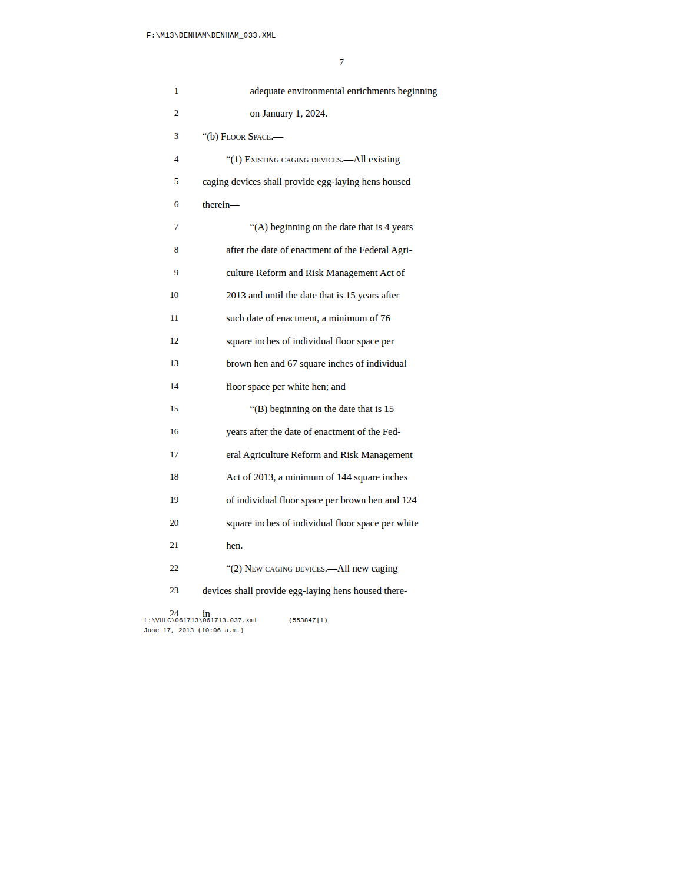F:\M13\DENHAM\DENHAM_033.XML
7
| 1 | adequate environmental enrichments beginning |
| 2 | on January 1, 2024. |
| 3 | “(b) Floor Space .— |
| 4 | “(1) Existing caging devices .—All existing |
| 5 | caging devices shall provide egg-laying hens housed |
| 6 | therein— |
| 7 | “(A) beginning on the date that is 4 years |
| 8 | after the date of enactment of the Federal Agri- |
| 9 | culture Reform and Risk Management Act of |
| 10 | 2013 and until the date that is 15 years after |
| 11 | such date of enactment, a minimum of 76 |
| 12 | square inches of individual floor space per |
| 13 | brown hen and 67 square inches of individual |
| 14 | floor space per white hen; and |
| 15 | “(B) beginning on the date that is 15 |
| 16 | years after the date of enactment of the Fed- |
| 17 | eral Agriculture Reform and Risk Management |
| 18 | Act of 2013, a minimum of 144 square inches |
| 19 | of individual floor space per brown hen and 124 |
| 20 | square inches of individual floor space per white |
| 21 | hen. |
| 22 | “(2) New caging devices .—All new caging |
| 23 | devices shall provide egg-laying hens housed there- |
| 24 | in— |
f:\VHLC\061713\061713.037.xml (553847|1)
June 17, 2013 (10:06 a.m.)